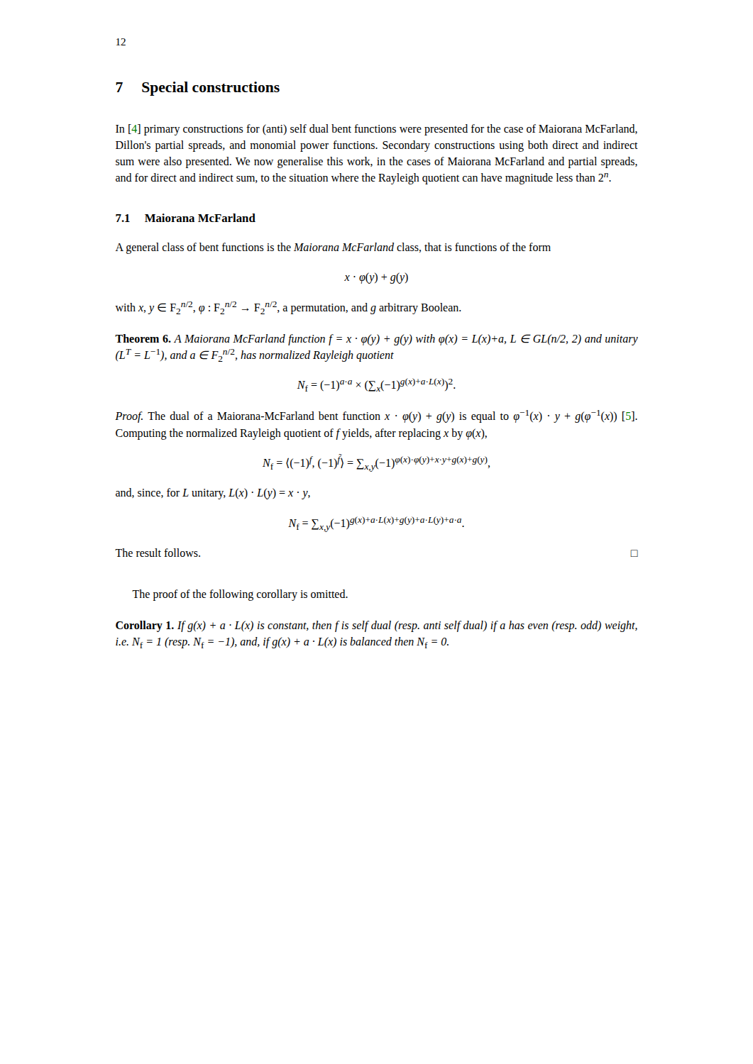12
7 Special constructions
In [4] primary constructions for (anti) self dual bent functions were presented for the case of Maiorana McFarland, Dillon's partial spreads, and monomial power functions. Secondary constructions using both direct and indirect sum were also presented. We now generalise this work, in the cases of Maiorana McFarland and partial spreads, and for direct and indirect sum, to the situation where the Rayleigh quotient can have magnitude less than 2n.
7.1 Maiorana McFarland
A general class of bent functions is the Maiorana McFarland class, that is functions of the form
x · φ(y) + g(y)
with x, y ∈ F2n/2, φ : F2n/2 → F2n/2, a permutation, and g arbitrary Boolean.
Theorem 6. A Maiorana McFarland function f = x · φ(y) + g(y) with φ(x) = L(x)+a, L ∈ GL(n/2, 2) and unitary (LT = L−1), and a ∈ F2n/2, has normalized Rayleigh quotient
Nf = (−1)a·a × (∑x(−1)g(x)+a·L(x))2.
Proof. The dual of a Maiorana-McFarland bent function x · φ(y) + g(y) is equal to φ−1(x) · y + g(φ−1(x)) [5]. Computing the normalized Rayleigh quotient of f yields, after replacing x by φ(x),
Nf = ⟨(−1)f, (−1)f̃⟩ = ∑x,y(−1)φ(x)·φ(y)+x·y+g(x)+g(y),
and, since, for L unitary, L(x) · L(y) = x · y,
Nf = ∑x,y(−1)g(x)+a·L(x)+g(y)+a·L(y)+a·a.
The result follows. □
The proof of the following corollary is omitted.
Corollary 1. If g(x) + a · L(x) is constant, then f is self dual (resp. anti self dual) if a has even (resp. odd) weight, i.e. Nf = 1 (resp. Nf = −1), and, if g(x) + a · L(x) is balanced then Nf = 0.